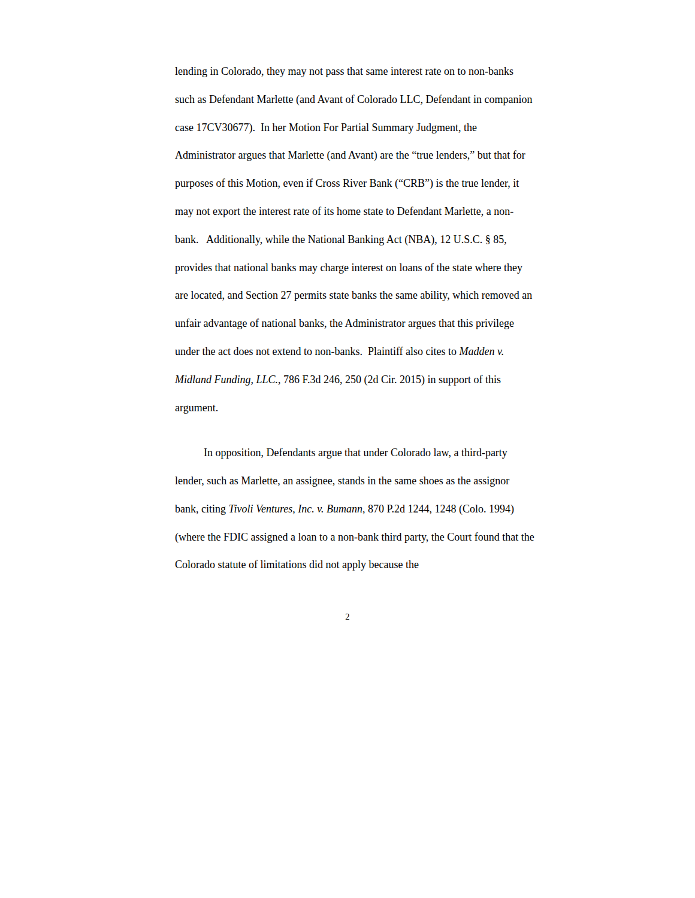lending in Colorado, they may not pass that same interest rate on to non-banks such as Defendant Marlette (and Avant of Colorado LLC, Defendant in companion case 17CV30677). In her Motion For Partial Summary Judgment, the Administrator argues that Marlette (and Avant) are the “true lenders,” but that for purposes of this Motion, even if Cross River Bank (“CRB”) is the true lender, it may not export the interest rate of its home state to Defendant Marlette, a non-bank. Additionally, while the National Banking Act (NBA), 12 U.S.C. § 85, provides that national banks may charge interest on loans of the state where they are located, and Section 27 permits state banks the same ability, which removed an unfair advantage of national banks, the Administrator argues that this privilege under the act does not extend to non-banks. Plaintiff also cites to Madden v. Midland Funding, LLC., 786 F.3d 246, 250 (2d Cir. 2015) in support of this argument.
In opposition, Defendants argue that under Colorado law, a third-party lender, such as Marlette, an assignee, stands in the same shoes as the assignor bank, citing Tivoli Ventures, Inc. v. Bumann, 870 P.2d 1244, 1248 (Colo. 1994)(where the FDIC assigned a loan to a non-bank third party, the Court found that the Colorado statute of limitations did not apply because the
2